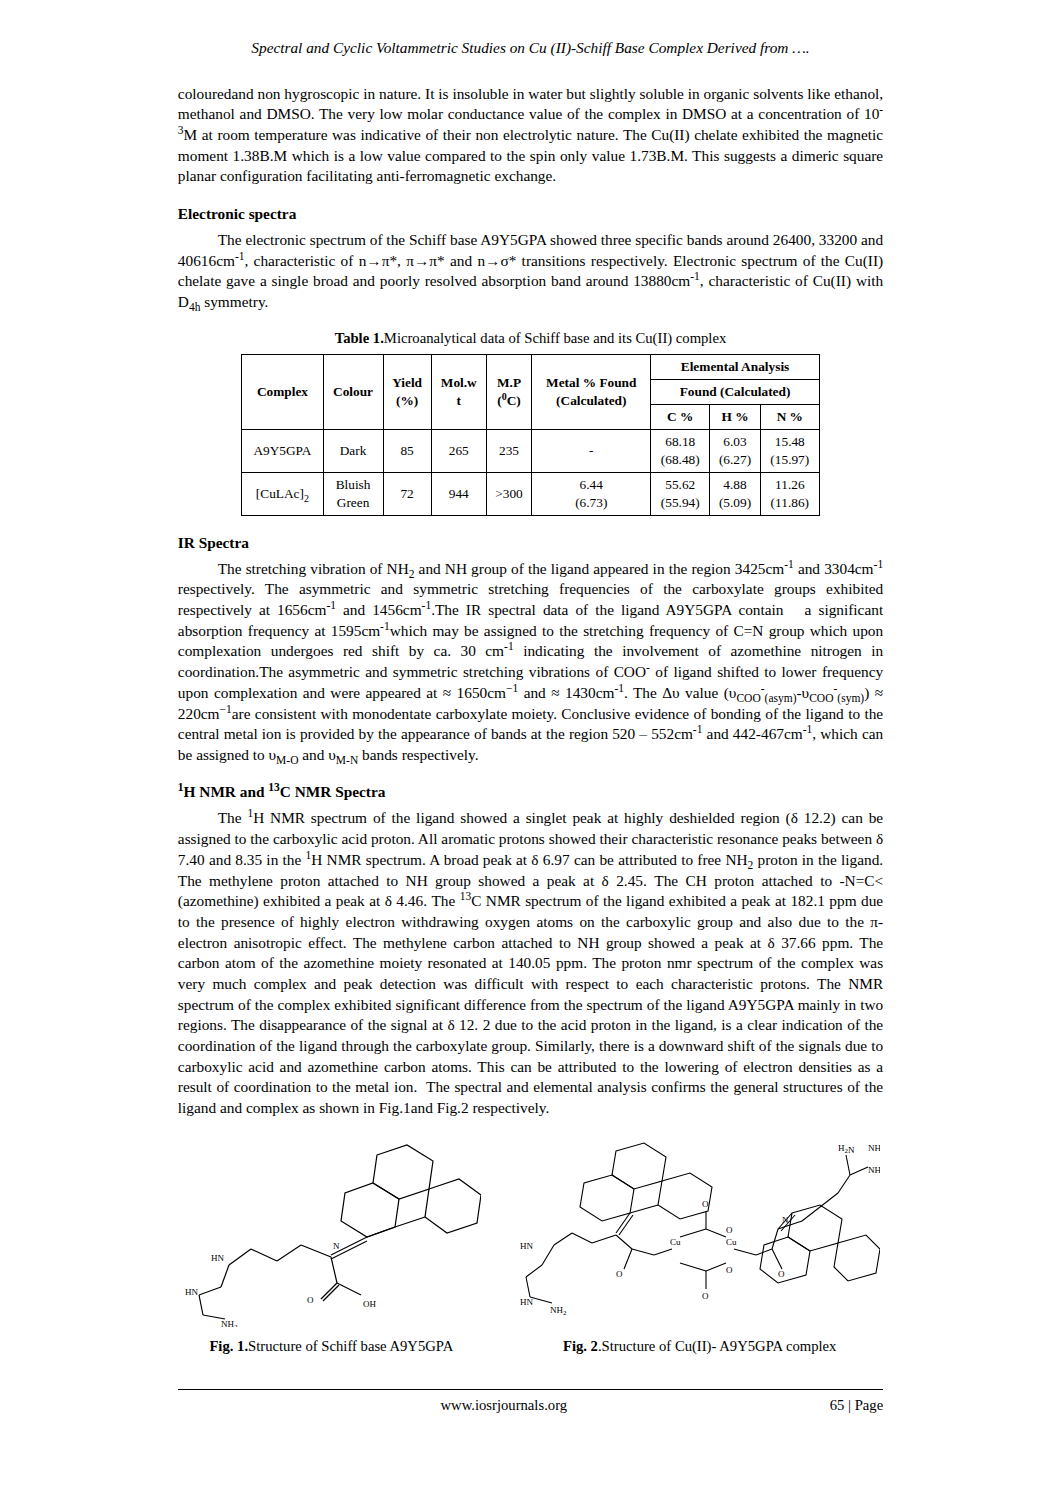Spectral and Cyclic Voltammetric Studies on Cu (II)-Schiff Base Complex Derived from ….
colouredand non hygroscopic in nature. It is insoluble in water but slightly soluble in organic solvents like ethanol, methanol and DMSO. The very low molar conductance value of the complex in DMSO at a concentration of 10-3M at room temperature was indicative of their non electrolytic nature. The Cu(II) chelate exhibited the magnetic moment 1.38B.M which is a low value compared to the spin only value 1.73B.M. This suggests a dimeric square planar configuration facilitating anti-ferromagnetic exchange.
Electronic spectra
The electronic spectrum of the Schiff base A9Y5GPA showed three specific bands around 26400, 33200 and 40616cm-1, characteristic of n→π*, π→π* and n→σ* transitions respectively. Electronic spectrum of the Cu(II) chelate gave a single broad and poorly resolved absorption band around 13880cm-1, characteristic of Cu(II) with D4h symmetry.
Table 1. Microanalytical data of Schiff base and its Cu(II) complex
| Complex | Colour | Yield (%) | Mol.w t | M.P ( 0 C) | Metal % Found (Calculated) | Elemental Analysis |
| --- | --- | --- | --- | --- | --- | --- |
| Found (Calculated) |
| C % | H % | N % |
| A9Y5GPA | Dark | 85 | 265 | 235 | - | 68.18 (68.48) | 6.03 (6.27) | 15.48 (15.97) |
| [CuLAc] 2 | Bluish Green | 72 | 944 | >300 | 6.44 (6.73) | 55.62 (55.94) | 4.88 (5.09) | 11.26 (11.86) |
IR Spectra
The stretching vibration of NH2 and NH group of the ligand appeared in the region 3425cm-1 and 3304cm-1 respectively. The asymmetric and symmetric stretching frequencies of the carboxylate groups exhibited respectively at 1656cm-1 and 1456cm-1.The IR spectral data of the ligand A9Y5GPA contain a significant absorption frequency at 1595cm-1which may be assigned to the stretching frequency of C=N group which upon complexation undergoes red shift by ca. 30 cm-1 indicating the involvement of azomethine nitrogen in coordination.The asymmetric and symmetric stretching vibrations of COO- of ligand shifted to lower frequency upon complexation and were appeared at ≈ 1650cm−1 and ≈ 1430cm-1. The Δυ value (υCOO-(asym)-υCOO-(sym)) ≈ 220cm−1are consistent with monodentate carboxylate moiety. Conclusive evidence of bonding of the ligand to the central metal ion is provided by the appearance of bands at the region 520 – 552cm-1 and 442-467cm-1, which can be assigned to υM-O and υM-N bands respectively.
1H NMR and 13C NMR Spectra
The 1H NMR spectrum of the ligand showed a singlet peak at highly deshielded region (δ 12.2) can be assigned to the carboxylic acid proton. All aromatic protons showed their characteristic resonance peaks between δ 7.40 and 8.35 in the 1H NMR spectrum. A broad peak at δ 6.97 can be attributed to free NH2 proton in the ligand. The methylene proton attached to NH group showed a peak at δ 2.45. The CH proton attached to -N=C< (azomethine) exhibited a peak at δ 4.46. The 13C NMR spectrum of the ligand exhibited a peak at 182.1 ppm due to the presence of highly electron withdrawing oxygen atoms on the carboxylic group and also due to the π-electron anisotropic effect. The methylene carbon attached to NH group showed a peak at δ 37.66 ppm. The carbon atom of the azomethine moiety resonated at 140.05 ppm. The proton nmr spectrum of the complex was very much complex and peak detection was difficult with respect to each characteristic protons. The NMR spectrum of the complex exhibited significant difference from the spectrum of the ligand A9Y5GPA mainly in two regions. The disappearance of the signal at δ 12. 2 due to the acid proton in the ligand, is a clear indication of the coordination of the ligand through the carboxylate group. Similarly, there is a downward shift of the signals due to carboxylic acid and azomethine carbon atoms. This can be attributed to the lowering of electron densities as a result of coordination to the metal ion. The spectral and elemental analysis confirms the general structures of the ligand and complex as shown in Fig.1and Fig.2 respectively.
HN HN NH2 O OH N
Fig. 1. Structure of Schiff base A9Y5GPA
HN HN NH2 O Cu Cu O O O O O N H2N NH NH
Fig. 2.Structure of Cu(II)- A9Y5GPA complex
www.iosrjournals.org
65 | Page